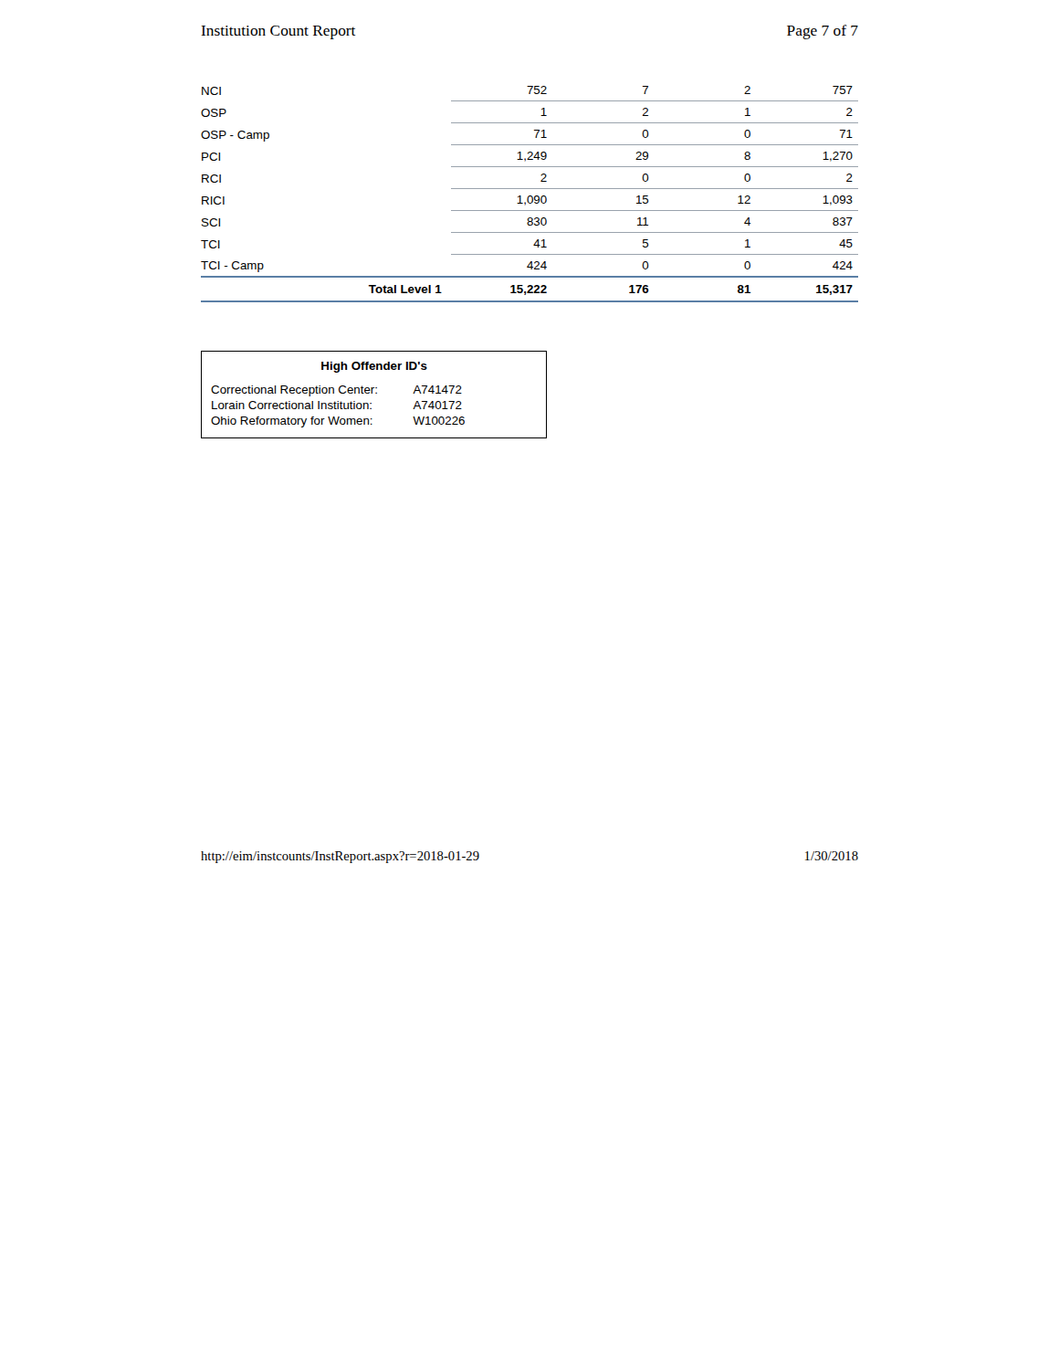Institution Count Report
Page 7 of 7
| NCI | 752 | 7 | 2 | 757 |
| OSP | 1 | 2 | 1 | 2 |
| OSP - Camp | 71 | 0 | 0 | 71 |
| PCI | 1,249 | 29 | 8 | 1,270 |
| RCI | 2 | 0 | 0 | 2 |
| RICI | 1,090 | 15 | 12 | 1,093 |
| SCI | 830 | 11 | 4 | 837 |
| TCI | 41 | 5 | 1 | 45 |
| TCI - Camp | 424 | 0 | 0 | 424 |
| Total Level 1 | 15,222 | 176 | 81 | 15,317 |
High Offender ID's
| Correctional Reception Center: | A741472 |
| Lorain Correctional Institution: | A740172 |
| Ohio Reformatory for Women: | W100226 |
http://eim/instcounts/InstReport.aspx?r=2018-01-29
1/30/2018